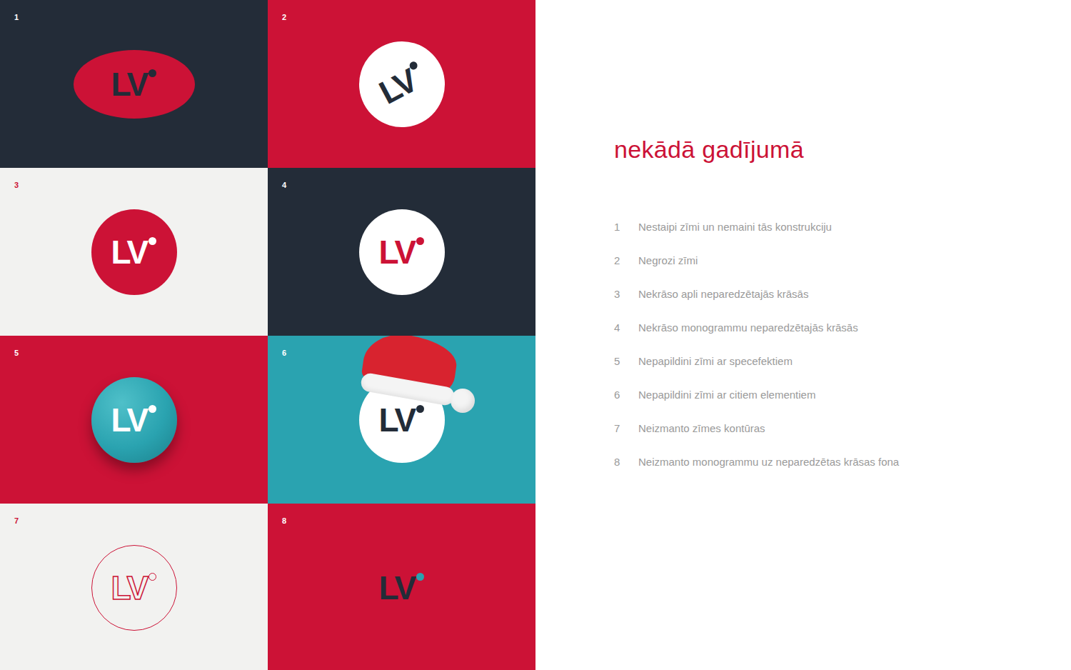1
LV
2
LV
3
LV
4
LV
5
LV
6
LV
7
LV
8
LV
nekādā gadījumā
Nestaipi zīmi un nemaini tās konstrukciju
Negrozi zīmi
Nekrāso apli neparedzētajās krāsās
Nekrāso monogrammu neparedzētajās krāsās
Nepapildini zīmi ar specefektiem
Nepapildini zīmi ar citiem elementiem
Neizmanto zīmes kontūras
Neizmanto monogrammu uz neparedzētas krāsas fona